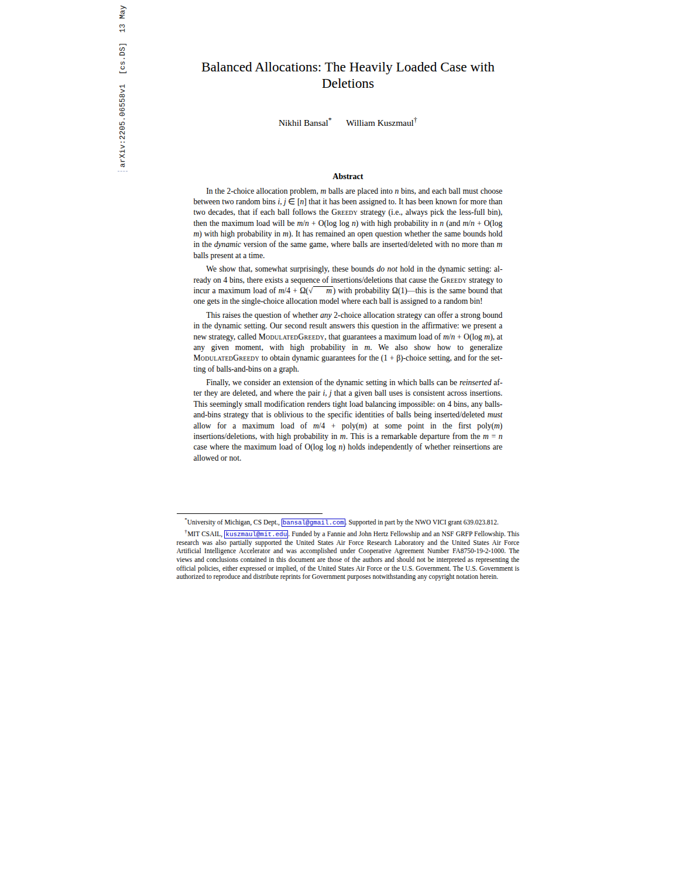arXiv:2205.06558v1 [cs.DS] 13 May 2022
Balanced Allocations: The Heavily Loaded Case with Deletions
Nikhil Bansal* William Kuszmaul†
Abstract
In the 2-choice allocation problem, m balls are placed into n bins, and each ball must choose between two random bins i, j ∈ [n] that it has been assigned to. It has been known for more than two decades, that if each ball follows the Greedy strategy (i.e., always pick the less-full bin), then the maximum load will be m/n + O(log log n) with high probability in n (and m/n + O(log m) with high probability in m). It has remained an open question whether the same bounds hold in the dynamic version of the same game, where balls are inserted/deleted with no more than m balls present at a time.
We show that, somewhat surprisingly, these bounds do not hold in the dynamic setting: already on 4 bins, there exists a sequence of insertions/deletions that cause the Greedy strategy to incur a maximum load of m/4 + Ω(√m) with probability Ω(1)—this is the same bound that one gets in the single-choice allocation model where each ball is assigned to a random bin!
This raises the question of whether any 2-choice allocation strategy can offer a strong bound in the dynamic setting. Our second result answers this question in the affirmative: we present a new strategy, called ModulatedGreedy, that guarantees a maximum load of m/n + O(log m), at any given moment, with high probability in m. We also show how to generalize ModulatedGreedy to obtain dynamic guarantees for the (1 + β)-choice setting, and for the setting of balls-and-bins on a graph.
Finally, we consider an extension of the dynamic setting in which balls can be reinserted after they are deleted, and where the pair i, j that a given ball uses is consistent across insertions. This seemingly small modification renders tight load balancing impossible: on 4 bins, any balls-and-bins strategy that is oblivious to the specific identities of balls being inserted/deleted must allow for a maximum load of m/4 + poly(m) at some point in the first poly(m) insertions/deletions, with high probability in m. This is a remarkable departure from the m = n case where the maximum load of O(log log n) holds independently of whether reinsertions are allowed or not.
*University of Michigan, CS Dept., bansal@gmail.com. Supported in part by the NWO VICI grant 639.023.812.
†MIT CSAIL, kuszmaul@mit.edu. Funded by a Fannie and John Hertz Fellowship and an NSF GRFP Fellowship. This research was also partially supported the United States Air Force Research Laboratory and the United States Air Force Artificial Intelligence Accelerator and was accomplished under Cooperative Agreement Number FA8750-19-2-1000. The views and conclusions contained in this document are those of the authors and should not be interpreted as representing the official policies, either expressed or implied, of the United States Air Force or the U.S. Government. The U.S. Government is authorized to reproduce and distribute reprints for Government purposes notwithstanding any copyright notation herein.